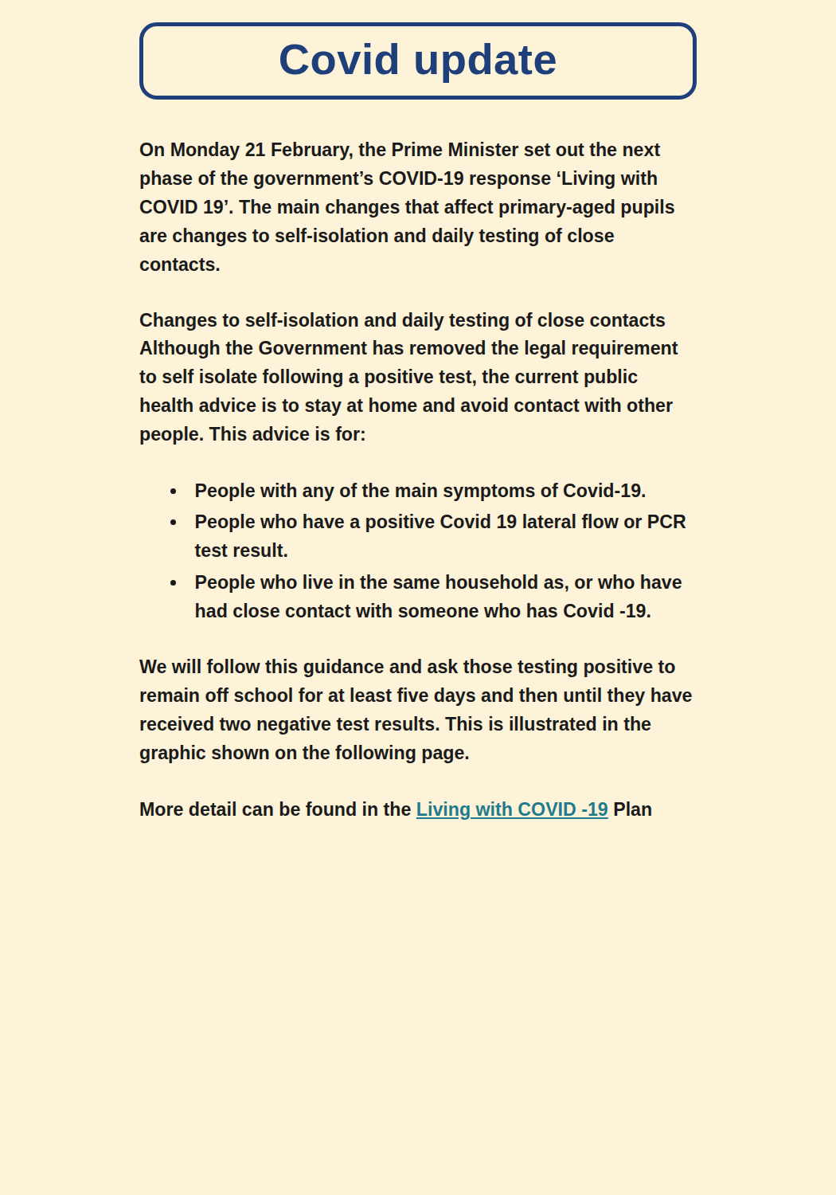Covid update
On Monday 21 February, the Prime Minister set out the next phase of the government’s COVID-19 response ‘Living with COVID 19’. The main changes that affect primary-aged pupils are changes to self-isolation and daily testing of close contacts.
Changes to self-isolation and daily testing of close contacts
Although the Government has removed the legal requirement to self isolate following a positive test, the current public health advice is to stay at home and avoid contact with other people. This advice is for:
People with any of the main symptoms of Covid-19.
People who have a positive Covid 19 lateral flow or PCR test result.
People who live in the same household as, or who have had close contact with someone who has Covid -19.
We will follow this guidance and ask those testing positive to remain off school for at least five days and then until they have received two negative test results. This is illustrated in the graphic shown on the following page.
More detail can be found in the Living with COVID -19 Plan